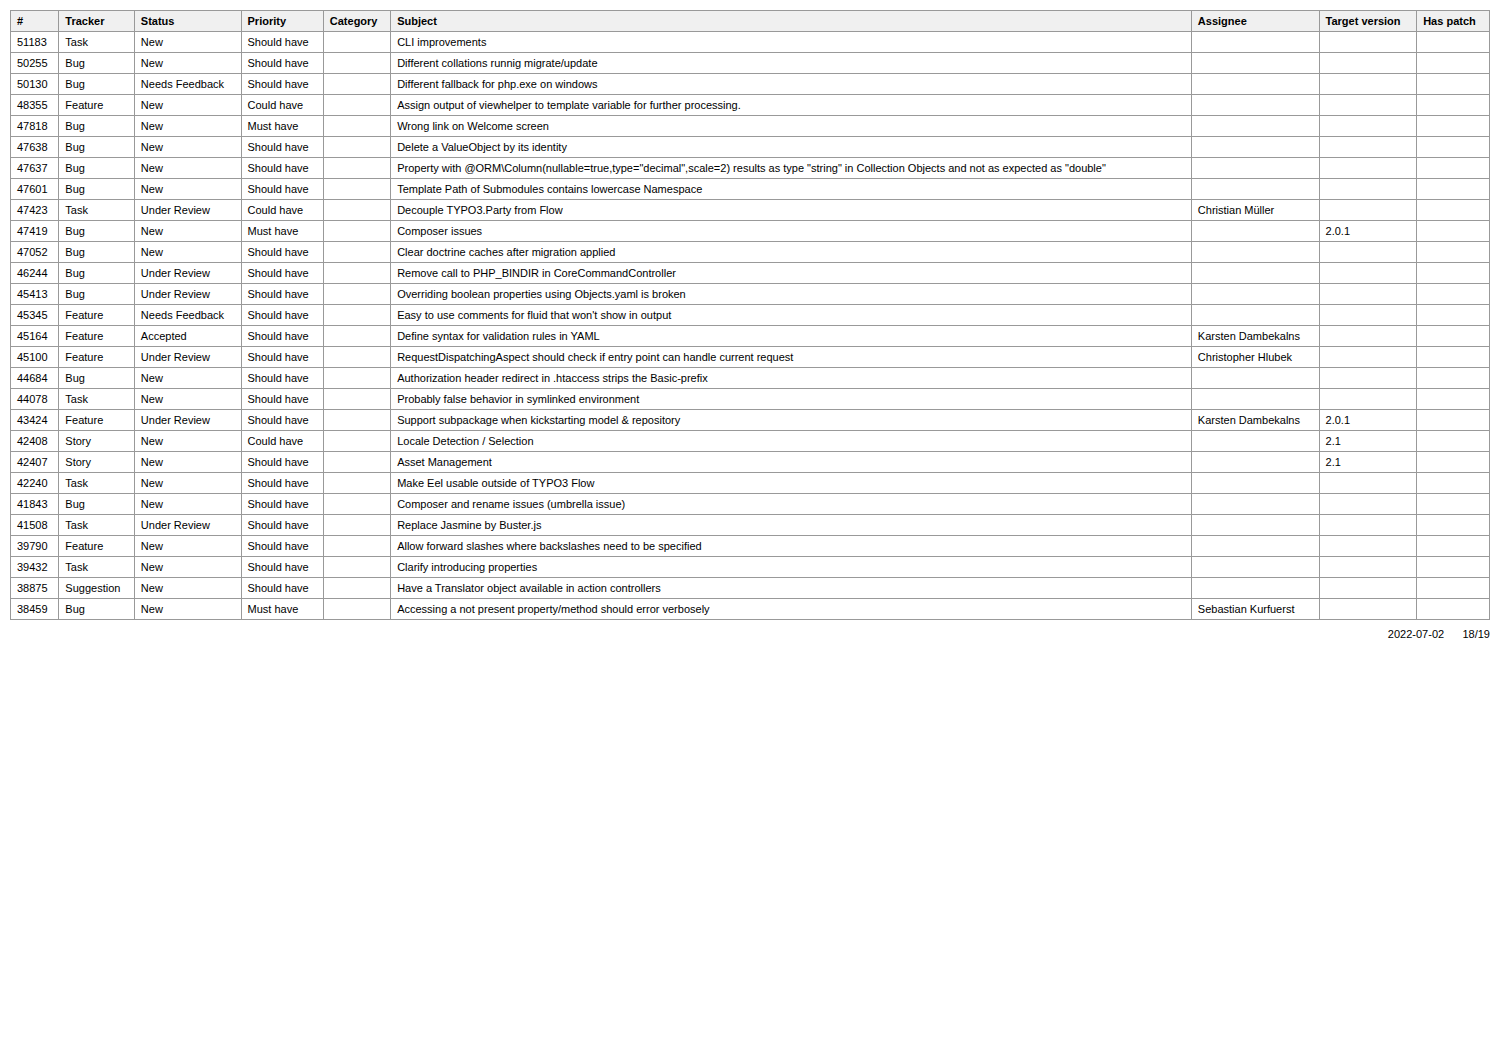| # | Tracker | Status | Priority | Category | Subject | Assignee | Target version | Has patch |
| --- | --- | --- | --- | --- | --- | --- | --- | --- |
| 51183 | Task | New | Should have | | CLI improvements | | | |
| 50255 | Bug | New | Should have | | Different collations runnig migrate/update | | | |
| 50130 | Bug | Needs Feedback | Should have | | Different fallback for php.exe on windows | | | |
| 48355 | Feature | New | Could have | | Assign output of viewhelper to template variable for further processing. | | | |
| 47818 | Bug | New | Must have | | Wrong link on Welcome screen | | | |
| 47638 | Bug | New | Should have | | Delete a ValueObject by its identity | | | |
| 47637 | Bug | New | Should have | | Property with @ORM\Column(nullable=true,type="decimal",scale=2) results as type "string" in Collection Objects and not as expected as "double" | | | |
| 47601 | Bug | New | Should have | | Template Path of Submodules contains lowercase Namespace | | | |
| 47423 | Task | Under Review | Could have | | Decouple TYPO3.Party from Flow | Christian Müller | | |
| 47419 | Bug | New | Must have | | Composer issues | | 2.0.1 | |
| 47052 | Bug | New | Should have | | Clear doctrine caches after migration applied | | | |
| 46244 | Bug | Under Review | Should have | | Remove call to PHP_BINDIR in CoreCommandController | | | |
| 45413 | Bug | Under Review | Should have | | Overriding boolean properties using Objects.yaml is broken | | | |
| 45345 | Feature | Needs Feedback | Should have | | Easy to use comments for fluid that won't show in output | | | |
| 45164 | Feature | Accepted | Should have | | Define syntax for validation rules in YAML | Karsten Dambekalns | | |
| 45100 | Feature | Under Review | Should have | | RequestDispatchingAspect should check if entry point can handle current request | Christopher Hlubek | | |
| 44684 | Bug | New | Should have | | Authorization header redirect in .htaccess strips the Basic-prefix | | | |
| 44078 | Task | New | Should have | | Probably false behavior in symlinked environment | | | |
| 43424 | Feature | Under Review | Should have | | Support subpackage when kickstarting model & repository | Karsten Dambekalns | 2.0.1 | |
| 42408 | Story | New | Could have | | Locale Detection / Selection | | 2.1 | |
| 42407 | Story | New | Should have | | Asset Management | | 2.1 | |
| 42240 | Task | New | Should have | | Make Eel usable outside of TYPO3 Flow | | | |
| 41843 | Bug | New | Should have | | Composer and rename issues (umbrella issue) | | | |
| 41508 | Task | Under Review | Should have | | Replace Jasmine by Buster.js | | | |
| 39790 | Feature | New | Should have | | Allow forward slashes where backslashes need to be specified | | | |
| 39432 | Task | New | Should have | | Clarify introducing properties | | | |
| 38875 | Suggestion | New | Should have | | Have a Translator object available in action controllers | | | |
| 38459 | Bug | New | Must have | | Accessing a not present property/method should error verbosely | Sebastian Kurfuerst | | |
2022-07-02 18/19